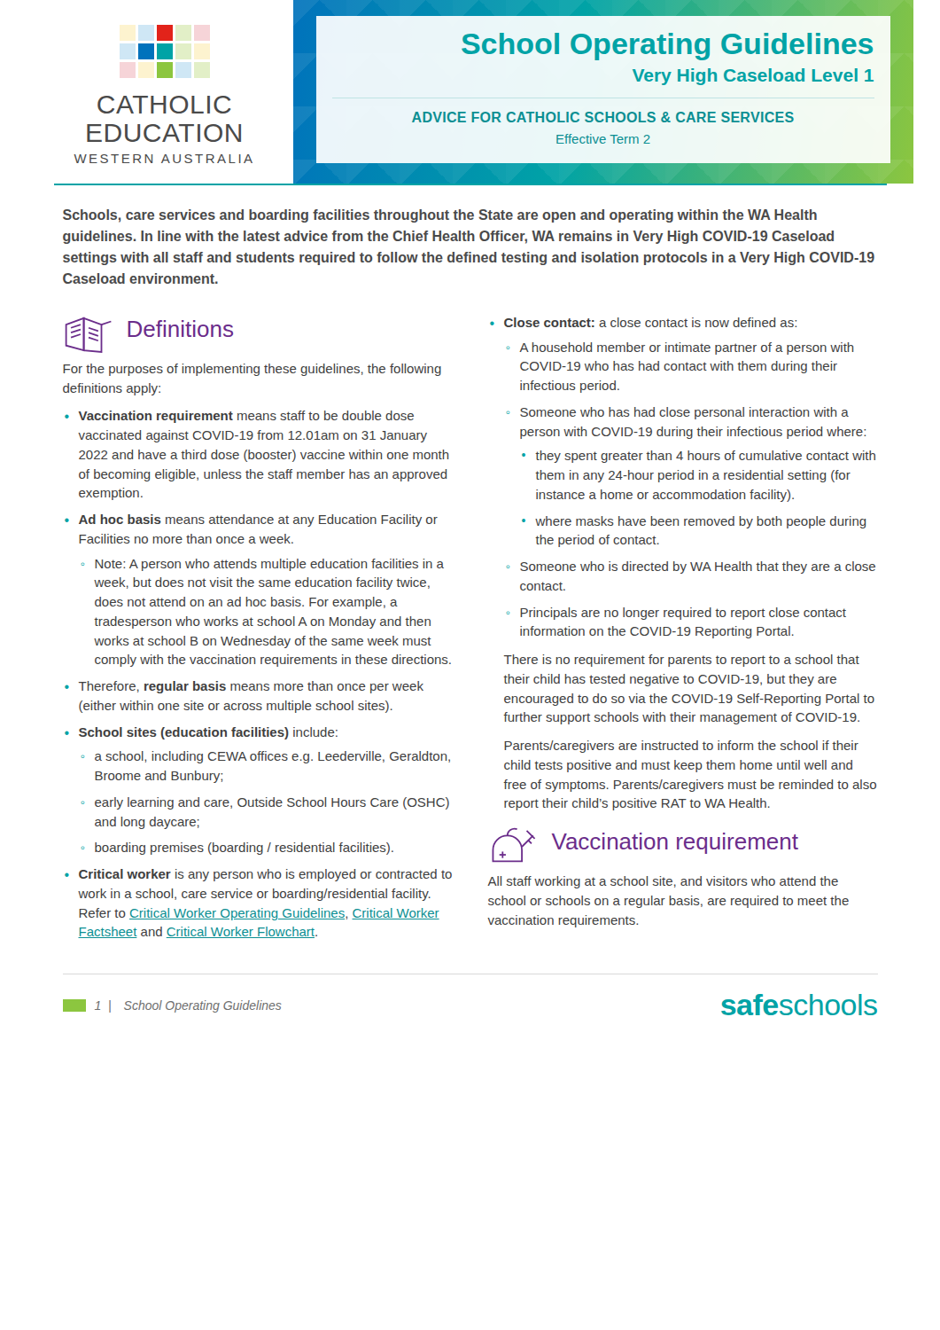CATHOLIC
EDUCATION
WESTERN AUSTRALIA
School Operating Guidelines
Very High Caseload Level 1
ADVICE FOR CATHOLIC SCHOOLS & CARE SERVICES
Effective Term 2
Schools, care services and boarding facilities throughout the State are open and operating within the WA Health guidelines. In line with the latest advice from the Chief Health Officer, WA remains in Very High COVID-19 Caseload settings with all staff and students required to follow the defined testing and isolation protocols in a Very High COVID-19 Caseload environment.
Definitions
For the purposes of implementing these guidelines, the following definitions apply:
Vaccination requirement means staff to be double dose vaccinated against COVID-19 from 12.01am on 31 January 2022 and have a third dose (booster) vaccine within one month of becoming eligible, unless the staff member has an approved exemption.
Ad hoc basis means attendance at any Education Facility or Facilities no more than once a week.
Note: A person who attends multiple education facilities in a week, but does not visit the same education facility twice, does not attend on an ad hoc basis. For example, a tradesperson who works at school A on Monday and then works at school B on Wednesday of the same week must comply with the vaccination requirements in these directions.
Therefore, regular basis means more than once per week (either within one site or across multiple school sites).
School sites (education facilities) include:
a school, including CEWA offices e.g. Leederville, Geraldton, Broome and Bunbury;
early learning and care, Outside School Hours Care (OSHC) and long daycare;
boarding premises (boarding / residential facilities).
Critical worker is any person who is employed or contracted to work in a school, care service or boarding/residential facility. Refer to Critical Worker Operating Guidelines, Critical Worker Factsheet and Critical Worker Flowchart.
Close contact: a close contact is now defined as:
A household member or intimate partner of a person with COVID-19 who has had contact with them during their infectious period.
Someone who has had close personal interaction with a person with COVID-19 during their infectious period where:
they spent greater than 4 hours of cumulative contact with them in any 24-hour period in a residential setting (for instance a home or accommodation facility).
where masks have been removed by both people during the period of contact.
Someone who is directed by WA Health that they are a close contact.
Principals are no longer required to report close contact information on the COVID-19 Reporting Portal.
There is no requirement for parents to report to a school that their child has tested negative to COVID-19, but they are encouraged to do so via the COVID-19 Self-Reporting Portal to further support schools with their management of COVID-19.
Parents/caregivers are instructed to inform the school if their child tests positive and must keep them home until well and free of symptoms. Parents/caregivers must be reminded to also report their child’s positive RAT to WA Health.
Vaccination requirement
All staff working at a school site, and visitors who attend the school or schools on a regular basis, are required to meet the vaccination requirements.
1 | School Operating Guidelines
safeschools